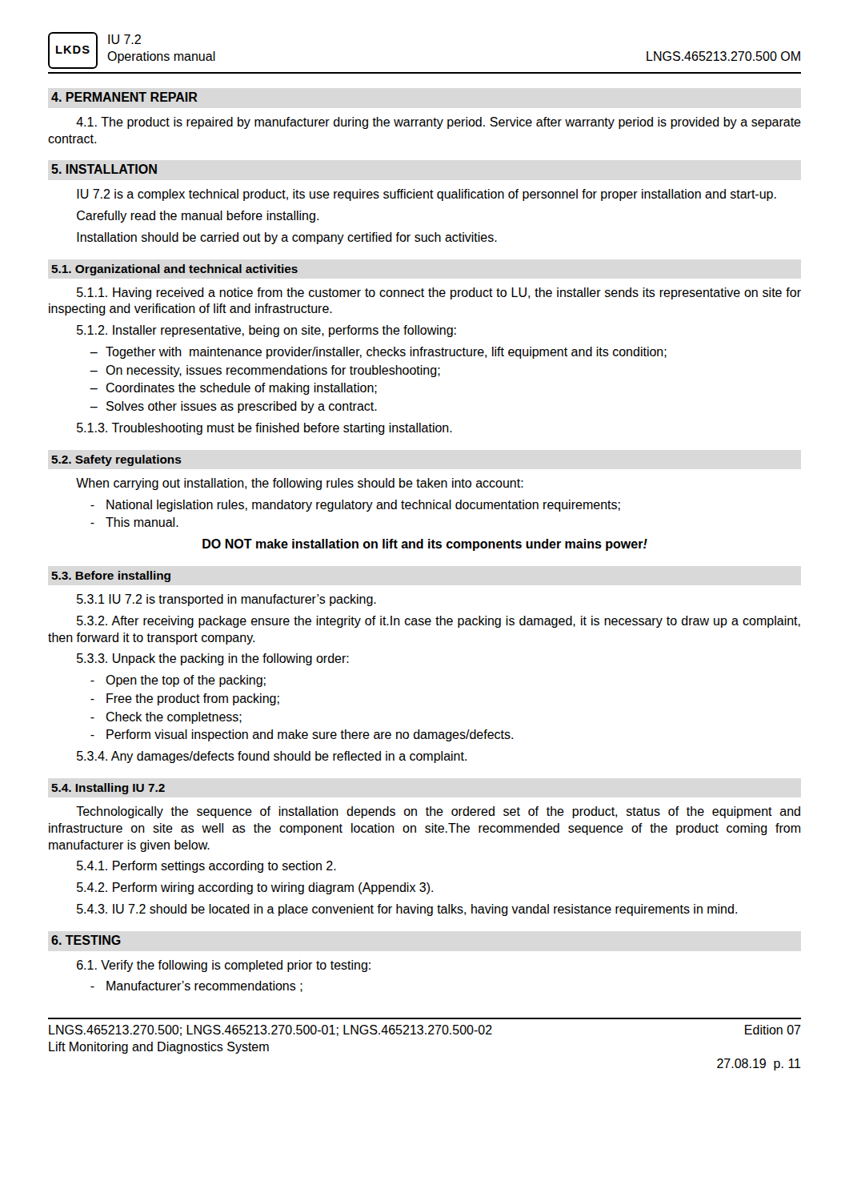LKDS
IU 7.2
Operations manual LNGS.465213.270.500 OM
4. PERMANENT REPAIR
4.1. The product is repaired by manufacturer during the warranty period. Service after warranty period is provided by a separate contract.
5. INSTALLATION
IU 7.2 is a complex technical product, its use requires sufficient qualification of personnel for proper installation and start-up.
Carefully read the manual before installing.
Installation should be carried out by a company certified for such activities.
5.1. Organizational and technical activities
5.1.1. Having received a notice from the customer to connect the product to LU, the installer sends its representative on site for inspecting and verification of lift and infrastructure.
5.1.2. Installer representative, being on site, performs the following:
Together with maintenance provider/installer, checks infrastructure, lift equipment and its condition;
On necessity, issues recommendations for troubleshooting;
Coordinates the schedule of making installation;
Solves other issues as prescribed by a contract.
5.1.3. Troubleshooting must be finished before starting installation.
5.2. Safety regulations
When carrying out installation, the following rules should be taken into account:
National legislation rules, mandatory regulatory and technical documentation requirements;
This manual.
DO NOT make installation on lift and its components under mains power!
5.3. Before installing
5.3.1 IU 7.2 is transported in manufacturer’s packing.
5.3.2. After receiving package ensure the integrity of it.In case the packing is damaged, it is necessary to draw up a complaint, then forward it to transport company.
5.3.3. Unpack the packing in the following order:
Open the top of the packing;
Free the product from packing;
Check the completness;
Perform visual inspection and make sure there are no damages/defects.
5.3.4. Any damages/defects found should be reflected in a complaint.
5.4. Installing IU 7.2
Technologically the sequence of installation depends on the ordered set of the product, status of the equipment and infrastructure on site as well as the component location on site.The recommended sequence of the product coming from manufacturer is given below.
5.4.1. Perform settings according to section 2.
5.4.2. Perform wiring according to wiring diagram (Appendix 3).
5.4.3. IU 7.2 should be located in a place convenient for having talks, having vandal resistance requirements in mind.
6. TESTING
6.1. Verify the following is completed prior to testing:
Manufacturer’s recommendations ;
LNGS.465213.270.500; LNGS.465213.270.500-01; LNGS.465213.270.500-02 Lift Monitoring and Diagnostics System
Edition 07 27.08.19 p. 11